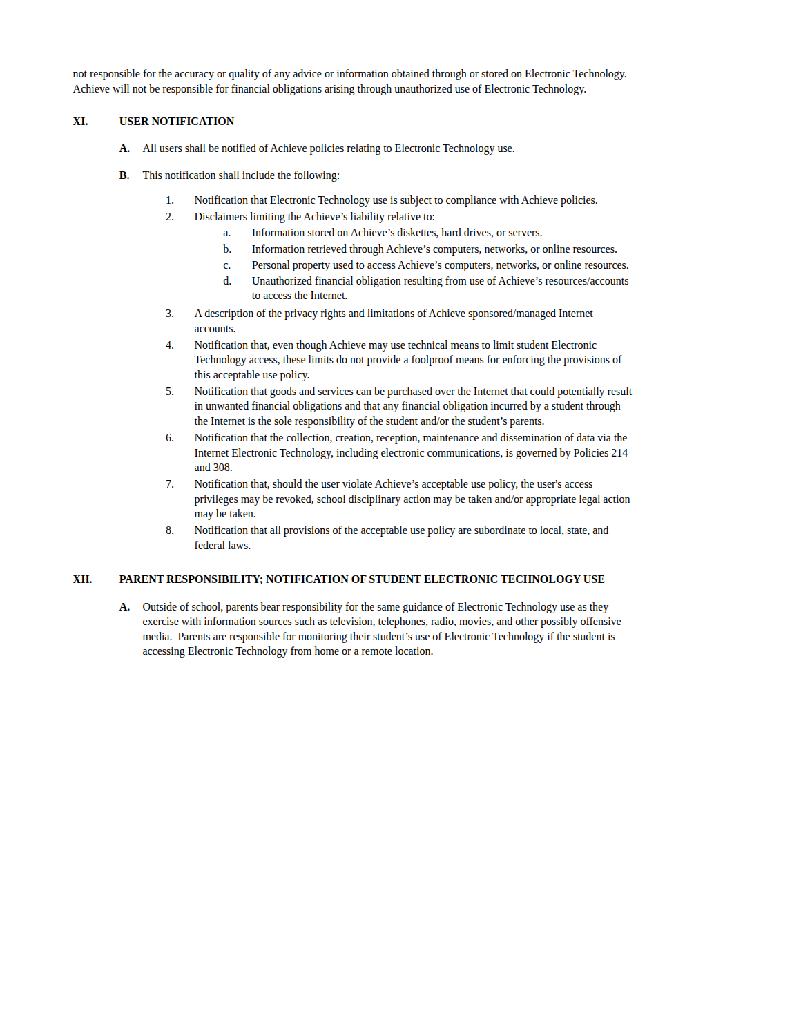not responsible for the accuracy or quality of any advice or information obtained through or stored on Electronic Technology. Achieve will not be responsible for financial obligations arising through unauthorized use of Electronic Technology.
XI. User Notification
A. All users shall be notified of Achieve policies relating to Electronic Technology use.
B. This notification shall include the following:
1. Notification that Electronic Technology use is subject to compliance with Achieve policies.
2. Disclaimers limiting the Achieve’s liability relative to:
a. Information stored on Achieve’s diskettes, hard drives, or servers.
b. Information retrieved through Achieve’s computers, networks, or online resources.
c. Personal property used to access Achieve’s computers, networks, or online resources.
d. Unauthorized financial obligation resulting from use of Achieve’s resources/accounts to access the Internet.
3. A description of the privacy rights and limitations of Achieve sponsored/managed Internet accounts.
4. Notification that, even though Achieve may use technical means to limit student Electronic Technology access, these limits do not provide a foolproof means for enforcing the provisions of this acceptable use policy.
5. Notification that goods and services can be purchased over the Internet that could potentially result in unwanted financial obligations and that any financial obligation incurred by a student through the Internet is the sole responsibility of the student and/or the student’s parents.
6. Notification that the collection, creation, reception, maintenance and dissemination of data via the Internet Electronic Technology, including electronic communications, is governed by Policies 214 and 308.
7. Notification that, should the user violate Achieve’s acceptable use policy, the user's access privileges may be revoked, school disciplinary action may be taken and/or appropriate legal action may be taken.
8. Notification that all provisions of the acceptable use policy are subordinate to local, state, and federal laws.
XII. Parent Responsibility; Notification of Student Electronic Technology Use
A. Outside of school, parents bear responsibility for the same guidance of Electronic Technology use as they exercise with information sources such as television, telephones, radio, movies, and other possibly offensive media. Parents are responsible for monitoring their student’s use of Electronic Technology if the student is accessing Electronic Technology from home or a remote location.